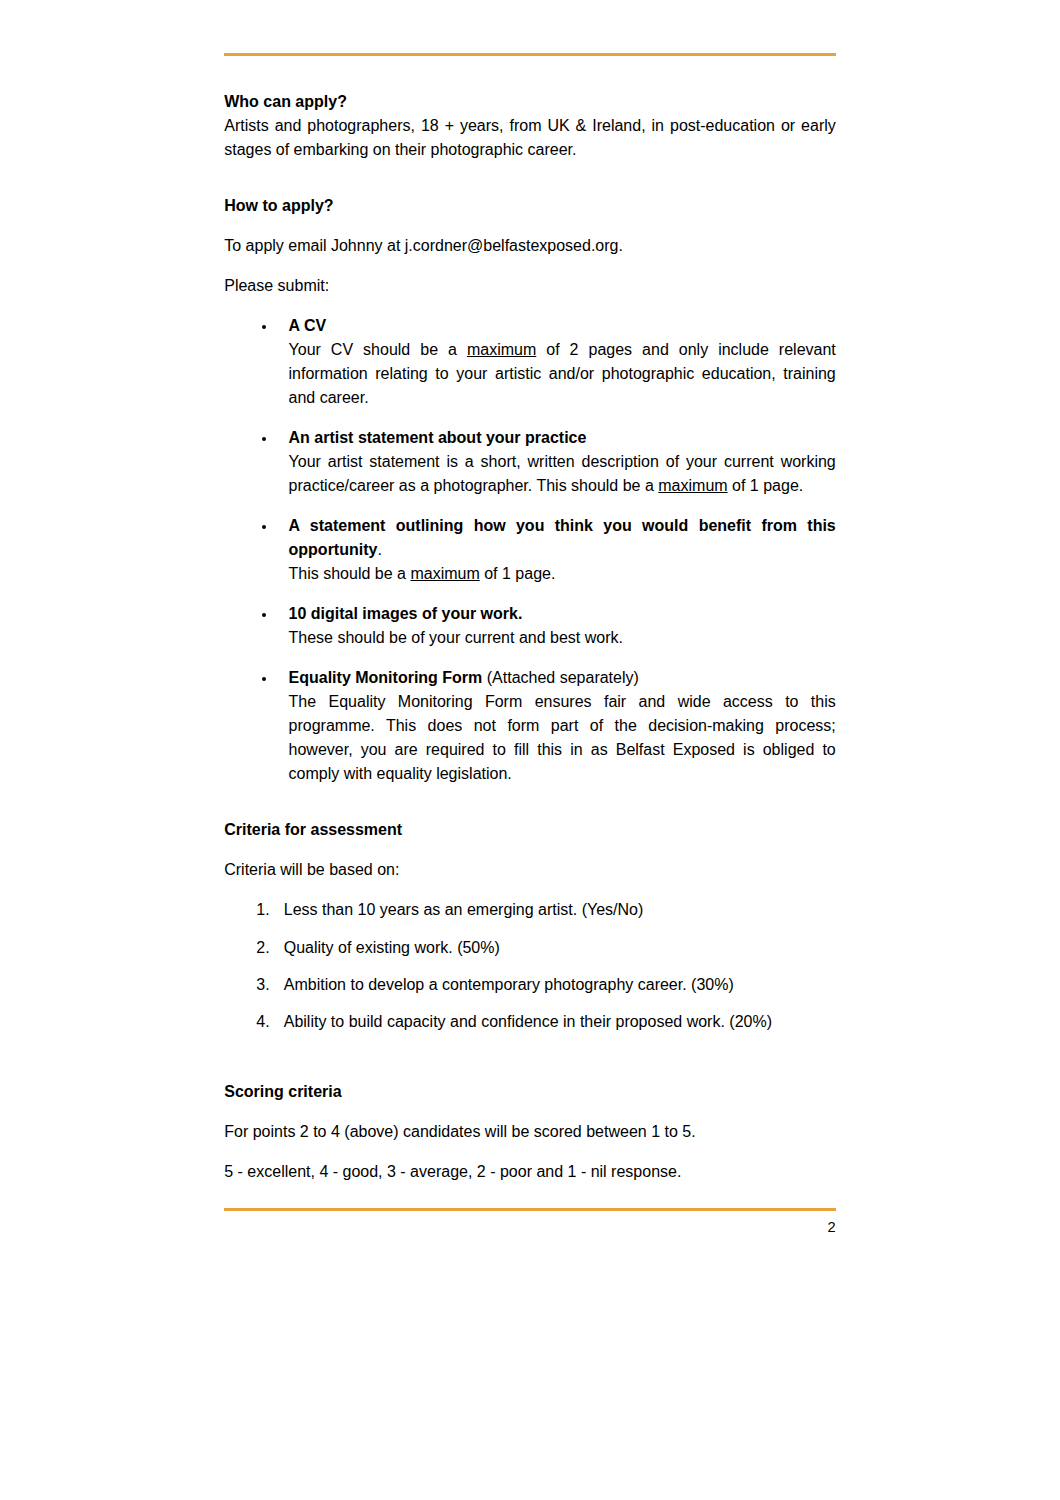Who can apply?
Artists and photographers, 18 + years, from UK & Ireland, in post-education or early stages of embarking on their photographic career.
How to apply?
To apply email Johnny at j.cordner@belfastexposed.org.
Please submit:
A CV
Your CV should be a maximum of 2 pages and only include relevant information relating to your artistic and/or photographic education, training and career.
An artist statement about your practice
Your artist statement is a short, written description of your current working practice/career as a photographer. This should be a maximum of 1 page.
A statement outlining how you think you would benefit from this opportunity.
This should be a maximum of 1 page.
10 digital images of your work.
These should be of your current and best work.
Equality Monitoring Form (Attached separately)
The Equality Monitoring Form ensures fair and wide access to this programme. This does not form part of the decision-making process; however, you are required to fill this in as Belfast Exposed is obliged to comply with equality legislation.
Criteria for assessment
Criteria will be based on:
Less than 10 years as an emerging artist. (Yes/No)
Quality of existing work. (50%)
Ambition to develop a contemporary photography career. (30%)
Ability to build capacity and confidence in their proposed work. (20%)
Scoring criteria
For points 2 to 4 (above) candidates will be scored between 1 to 5.
5 - excellent, 4 - good, 3 - average, 2 - poor and 1 - nil response.
2